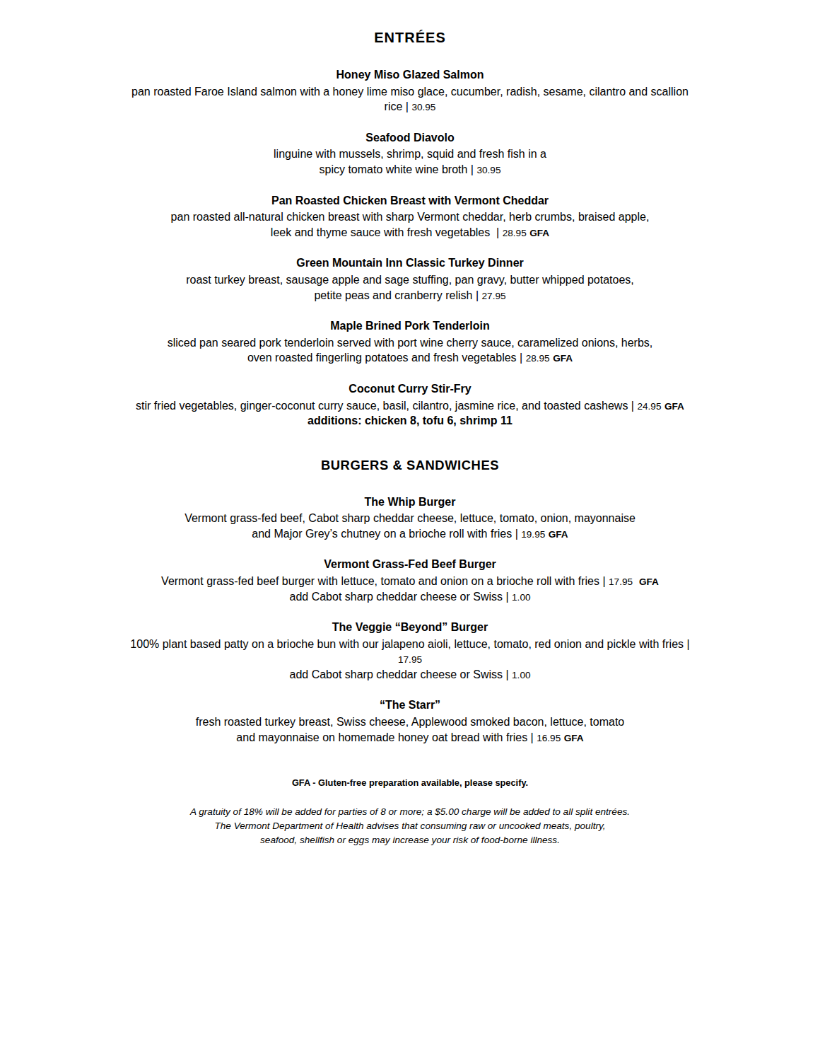ENTRÉES
Honey Miso Glazed Salmon
pan roasted Faroe Island salmon with a honey lime miso glace, cucumber, radish, sesame, cilantro and scallion rice | 30.95
Seafood Diavolo
linguine with mussels, shrimp, squid and fresh fish in a
spicy tomato white wine broth | 30.95
Pan Roasted Chicken Breast with Vermont Cheddar
pan roasted all-natural chicken breast with sharp Vermont cheddar, herb crumbs, braised apple,
leek and thyme sauce with fresh vegetables | 28.95 GFA
Green Mountain Inn Classic Turkey Dinner
roast turkey breast, sausage apple and sage stuffing, pan gravy, butter whipped potatoes,
petite peas and cranberry relish | 27.95
Maple Brined Pork Tenderloin
sliced pan seared pork tenderloin served with port wine cherry sauce, caramelized onions, herbs,
oven roasted fingerling potatoes and fresh vegetables | 28.95 GFA
Coconut Curry Stir-Fry
stir fried vegetables, ginger-coconut curry sauce, basil, cilantro, jasmine rice, and toasted cashews | 24.95 GFA
additions: chicken 8, tofu 6, shrimp 11
BURGERS & SANDWICHES
The Whip Burger
Vermont grass-fed beef, Cabot sharp cheddar cheese, lettuce, tomato, onion, mayonnaise
and Major Grey’s chutney on a brioche roll with fries | 19.95 GFA
Vermont Grass-Fed Beef Burger
Vermont grass-fed beef burger with lettuce, tomato and onion on a brioche roll with fries | 17.95 GFA
add Cabot sharp cheddar cheese or Swiss | 1.00
The Veggie “Beyond” Burger
100% plant based patty on a brioche bun with our jalapeno aioli, lettuce, tomato, red onion and pickle with fries | 17.95
add Cabot sharp cheddar cheese or Swiss | 1.00
“The Starr”
fresh roasted turkey breast, Swiss cheese, Applewood smoked bacon, lettuce, tomato
and mayonnaise on homemade honey oat bread with fries | 16.95 GFA
GFA - Gluten-free preparation available, please specify.
A gratuity of 18% will be added for parties of 8 or more; a $5.00 charge will be added to all split entrées.
The Vermont Department of Health advises that consuming raw or uncooked meats, poultry,
seafood, shellfish or eggs may increase your risk of food-borne illness.